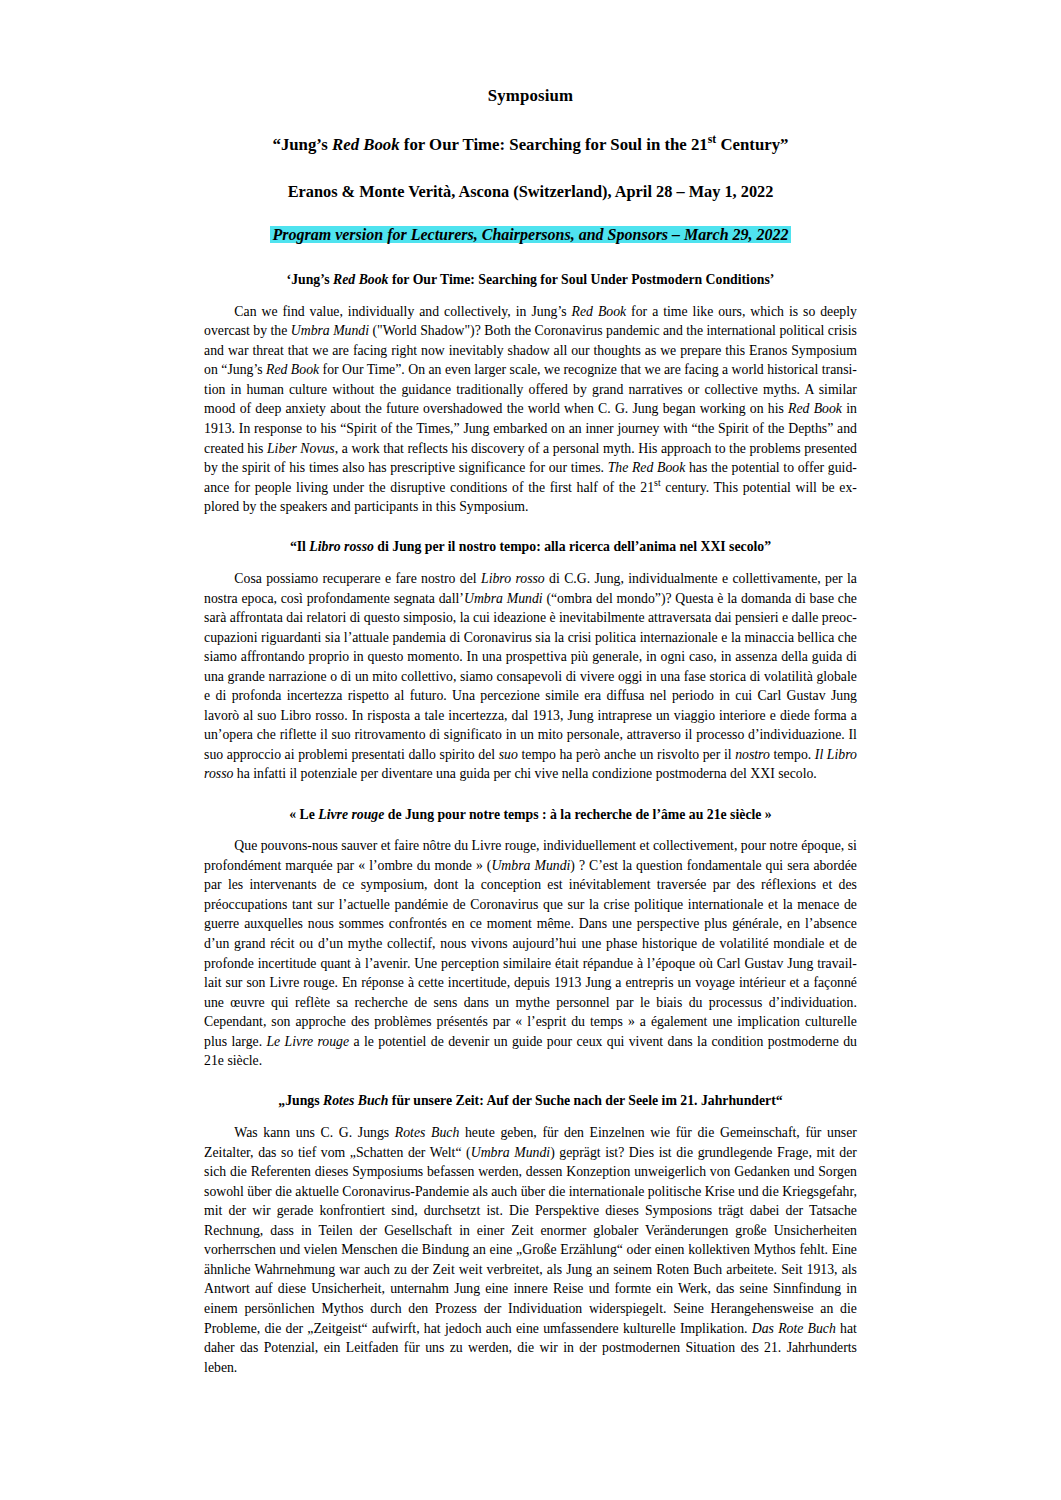Symposium
“Jung’s Red Book for Our Time: Searching for Soul in the 21st Century”
Eranos & Monte Verità, Ascona (Switzerland), April 28 – May 1, 2022
Program version for Lecturers, Chairpersons, and Sponsors – March 29, 2022
‘Jung’s Red Book for Our Time: Searching for Soul Under Postmodern Conditions’
Can we find value, individually and collectively, in Jung’s Red Book for a time like ours, which is so deeply overcast by the Umbra Mundi ("World Shadow")? Both the Coronavirus pandemic and the international political crisis and war threat that we are facing right now inevitably shadow all our thoughts as we prepare this Eranos Symposium on “Jung’s Red Book for Our Time”. On an even larger scale, we recognize that we are facing a world historical transition in human culture without the guidance traditionally offered by grand narratives or collective myths. A similar mood of deep anxiety about the future overshadowed the world when C. G. Jung began working on his Red Book in 1913. In response to his “Spirit of the Times,” Jung embarked on an inner journey with “the Spirit of the Depths” and created his Liber Novus, a work that reflects his discovery of a personal myth. His approach to the problems presented by the spirit of his times also has prescriptive significance for our times. The Red Book has the potential to offer guidance for people living under the disruptive conditions of the first half of the 21st century. This potential will be explored by the speakers and participants in this Symposium.
“Il Libro rosso di Jung per il nostro tempo: alla ricerca dell’anima nel XXI secolo”
Cosa possiamo recuperare e fare nostro del Libro rosso di C.G. Jung, individualmente e collettivamente, per la nostra epoca, così profondamente segnata dall’Umbra Mundi (“ombra del mondo”)? Questa è la domanda di base che sarà affrontata dai relatori di questo simposio, la cui ideazione è inevitabilmente attraversata dai pensieri e dalle preoccupazioni riguardanti sia l’attuale pandemia di Coronavirus sia la crisi politica internazionale e la minaccia bellica che siamo affrontando proprio in questo momento. In una prospettiva più generale, in ogni caso, in assenza della guida di una grande narrazione o di un mito collettivo, siamo consapevoli di vivere oggi in una fase storica di volatilità globale e di profonda incertezza rispetto al futuro. Una percezione simile era diffusa nel periodo in cui Carl Gustav Jung lavorò al suo Libro rosso. In risposta a tale incertezza, dal 1913, Jung intraprese un viaggio interiore e diede forma a un’opera che riflette il suo ritrovamento di significato in un mito personale, attraverso il processo d’individuazione. Il suo approccio ai problemi presentati dallo spirito del suo tempo ha però anche un risvolto per il nostro tempo. Il Libro rosso ha infatti il potenziale per diventare una guida per chi vive nella condizione postmoderna del XXI secolo.
« Le Livre rouge de Jung pour notre temps : à la recherche de l’âme au 21e siècle »
Que pouvons-nous sauver et faire nôtre du Livre rouge, individuellement et collectivement, pour notre époque, si profondément marquée par « l’ombre du monde » (Umbra Mundi) ? C’est la question fondamentale qui sera abordée par les intervenants de ce symposium, dont la conception est inévitablement traversée par des réflexions et des préoccupations tant sur l’actuelle pandémie de Coronavirus que sur la crise politique internationale et la menace de guerre auxquelles nous sommes confrontés en ce moment même. Dans une perspective plus générale, en l’absence d’un grand récit ou d’un mythe collectif, nous vivons aujourd’hui une phase historique de volatilité mondiale et de profonde incertitude quant à l’avenir. Une perception similaire était répandue à l’époque où Carl Gustav Jung travaillait sur son Livre rouge. En réponse à cette incertitude, depuis 1913 Jung a entrepris un voyage intérieur et a façonné une œuvre qui reflète sa recherche de sens dans un mythe personnel par le biais du processus d’individuation. Cependant, son approche des problèmes présentés par « l’esprit du temps » a également une implication culturelle plus large. Le Livre rouge a le potentiel de devenir un guide pour ceux qui vivent dans la condition postmoderne du 21e siècle.
„Jungs Rotes Buch für unsere Zeit: Auf der Suche nach der Seele im 21. Jahrhundert“
Was kann uns C. G. Jungs Rotes Buch heute geben, für den Einzelnen wie für die Gemeinschaft, für unser Zeitalter, das so tief vom „Schatten der Welt“ (Umbra Mundi) geprägt ist? Dies ist die grundlegende Frage, mit der sich die Referenten dieses Symposiums befassen werden, dessen Konzeption unweigerlich von Gedanken und Sorgen sowohl über die aktuelle Coronavirus-Pandemie als auch über die internationale politische Krise und die Kriegsgefahr, mit der wir gerade konfrontiert sind, durchsetzt ist. Die Perspektive dieses Symposions trägt dabei der Tatsache Rechnung, dass in Teilen der Gesellschaft in einer Zeit enormer globaler Veränderungen große Unsicherheiten vorherrschen und vielen Menschen die Bindung an eine „Große Erzählung“ oder einen kollektiven Mythos fehlt. Eine ähnliche Wahrnehmung war auch zu der Zeit weit verbreitet, als Jung an seinem Roten Buch arbeitete. Seit 1913, als Antwort auf diese Unsicherheit, unternahm Jung eine innere Reise und formte ein Werk, das seine Sinnfindung in einem persönlichen Mythos durch den Prozess der Individuation widerspiegelt. Seine Herangehensweise an die Probleme, die der „Zeitgeist“ aufwirft, hat jedoch auch eine umfassendere kulturelle Implikation. Das Rote Buch hat daher das Potenzial, ein Leitfaden für uns zu werden, die wir in der postmodernen Situation des 21. Jahrhunderts leben.